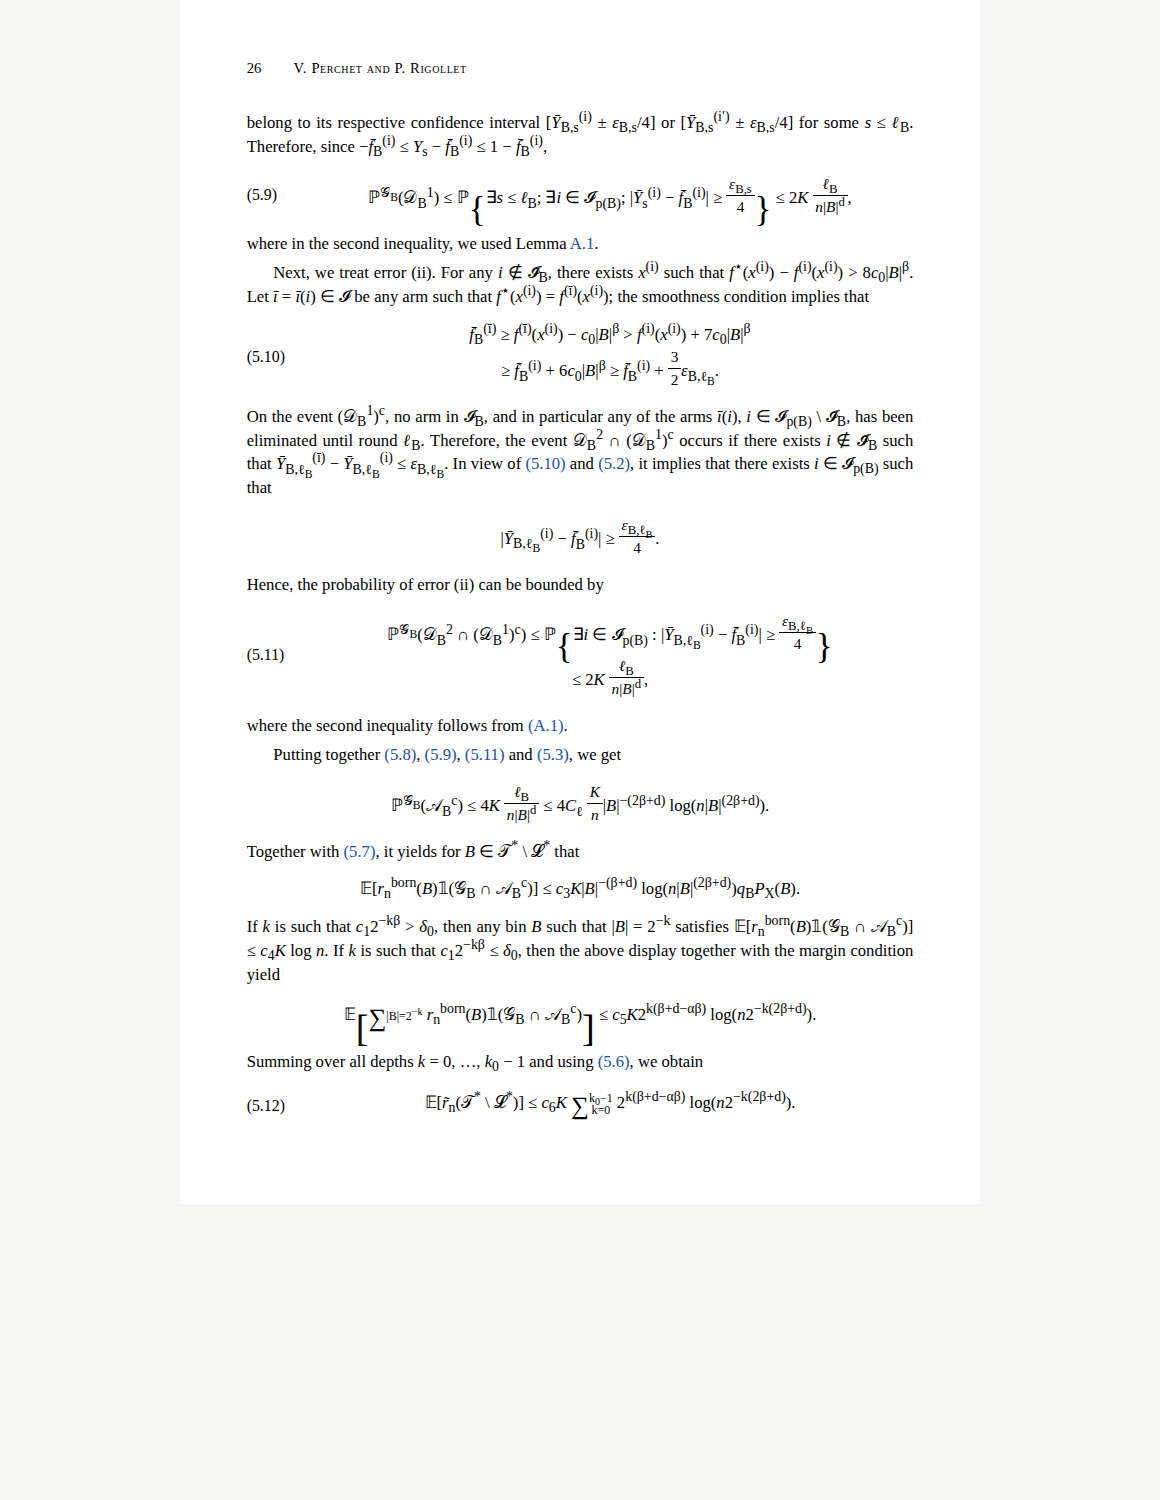26 V. Perchet and P. Rigollet
belong to its respective confidence interval [ȲB,s(i) ± εB,s/4] or [ȲB,s(i′) ± εB,s/4] for some s ≤ ℓB. Therefore, since −f̄B(i) ≤ Ys − f̄B(i) ≤ 1 − f̄B(i),
(5.9) ℙ𝒢B(𝒟B1) ≤ ℙ{∃s ≤ ℓB; ∃i ∈ 𝓘p(B); |Ȳs(i) − f̄B(i)| ≥ εB,s 4} ≤ 2K ℓB n|B|d,
where in the second inequality, we used Lemma A.1.
Next, we treat error (ii). For any i ∉ 𝓘̄B, there exists x(i) such that f⋆(x(i)) − f(i)(x(i)) > 8c0|B|β. Let ī = ī(i) ∈ 𝓘 be any arm such that f⋆(x(i)) = f(ī)(x(i)); the smoothness condition implies that
(5.10) f̄B(ī) ≥ f(ī)(x(i)) − c0|B|β > f(i)(x(i)) + 7c0|B|β ≥ f̄B(i) + 6c0|B|β ≥ f̄B(i) + 32 εB,ℓB.
On the event (𝒟B1)c, no arm in 𝓘B, and in particular any of the arms ī(i), i ∈ 𝓘p(B) \ 𝓘̄B, has been eliminated until round ℓB. Therefore, the event 𝒟B2 ∩ (𝒟B1)c occurs if there exists i ∉ 𝓘̄B such that ȲB,ℓB(ī) − ȲB,ℓB(i) ≤ εB,ℓB. In view of (5.10) and (5.2), it implies that there exists i ∈ 𝓘p(B) such that
|ȲB,ℓB(i) − f̄B(i)| ≥ εB,ℓB 4.
Hence, the probability of error (ii) can be bounded by
(5.11) ℙ𝒢B(𝒟B2 ∩ (𝒟B1)c) ≤ ℙ{∃i ∈ 𝓘p(B) : |ȲB,ℓB(i) − f̄B(i)| ≥ εB,ℓB 4} ≤ 2K ℓB n|B|d,
where the second inequality follows from (A.1).
Putting together (5.8), (5.9), (5.11) and (5.3), we get
ℙ𝒢B(𝒜Bc) ≤ 4K ℓB n|B|d ≤ 4Cℓ Kn|B|−(2β+d) log(n|B|(2β+d)).
Together with (5.7), it yields for B ∈ 𝒯* \ 𝓛* that
𝔼[rnborn(B)𝟙(𝒢B ∩ 𝒜Bc)] ≤ c3K|B|−(β+d) log(n|B|(2β+d))qBPX(B).
If k is such that c12−kβ > δ0, then any bin B such that |B| = 2−k satisfies 𝔼[rnborn(B)𝟙(𝒢B ∩ 𝒜Bc)] ≤ c4K log n. If k is such that c12−kβ ≤ δ0, then the above display together with the margin condition yield
𝔼[∑|B|=2−k rnborn(B)𝟙(𝒢B ∩ 𝒜Bc)] ≤ c5K2k(β+d−αβ) log(n2−k(2β+d)).
Summing over all depths k = 0, …, k0 − 1 and using (5.6), we obtain
(5.12) 𝔼[r̃n(𝒯* \ 𝓛*)] ≤ c6K ∑k0−1 k=0 2k(β+d−αβ) log(n2−k(2β+d)).